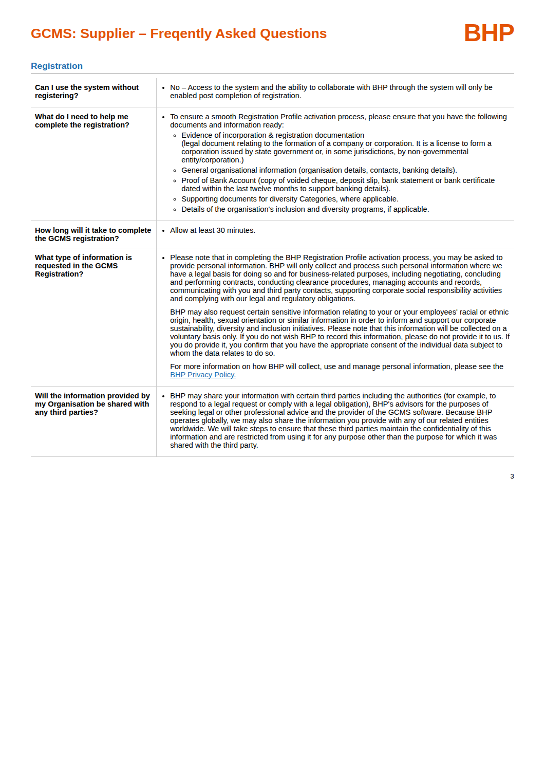GCMS: Supplier – Freqently Asked Questions
BHP
Registration
| Can I use the system without registering? | No – Access to the system and the ability to collaborate with BHP through the system will only be enabled post completion of registration. |
| What do I need to help me complete the registration? | To ensure a smooth Registration Profile activation process, please ensure that you have the following documents and information ready: Evidence of incorporation & registration documentation (legal document relating to the formation of a company or corporation. It is a license to form a corporation issued by state government or, in some jurisdictions, by non-governmental entity/corporation.) General organisational information (organisation details, contacts, banking details). Proof of Bank Account (copy of voided cheque, deposit slip, bank statement or bank certificate dated within the last twelve months to support banking details). Supporting documents for diversity Categories, where applicable. Details of the organisation's inclusion and diversity programs, if applicable. |
| How long will it take to complete the GCMS registration? | Allow at least 30 minutes. |
| What type of information is requested in the GCMS Registration? | Please note that in completing the BHP Registration Profile activation process, you may be asked to provide personal information. BHP will only collect and process such personal information where we have a legal basis for doing so and for business-related purposes, including negotiating, concluding and performing contracts, conducting clearance procedures, managing accounts and records, communicating with you and third party contacts, supporting corporate social responsibility activities and complying with our legal and regulatory obligations. BHP may also request certain sensitive information relating to your or your employees' racial or ethnic origin, health, sexual orientation or similar information in order to inform and support our corporate sustainability, diversity and inclusion initiatives. Please note that this information will be collected on a voluntary basis only. If you do not wish BHP to record this information, please do not provide it to us. If you do provide it, you confirm that you have the appropriate consent of the individual data subject to whom the data relates to do so. For more information on how BHP will collect, use and manage personal information, please see the BHP Privacy Policy. |
| Will the information provided by my Organisation be shared with any third parties? | BHP may share your information with certain third parties including the authorities (for example, to respond to a legal request or comply with a legal obligation), BHP's advisors for the purposes of seeking legal or other professional advice and the provider of the GCMS software. Because BHP operates globally, we may also share the information you provide with any of our related entities worldwide. We will take steps to ensure that these third parties maintain the confidentiality of this information and are restricted from using it for any purpose other than the purpose for which it was shared with the third party. |
3